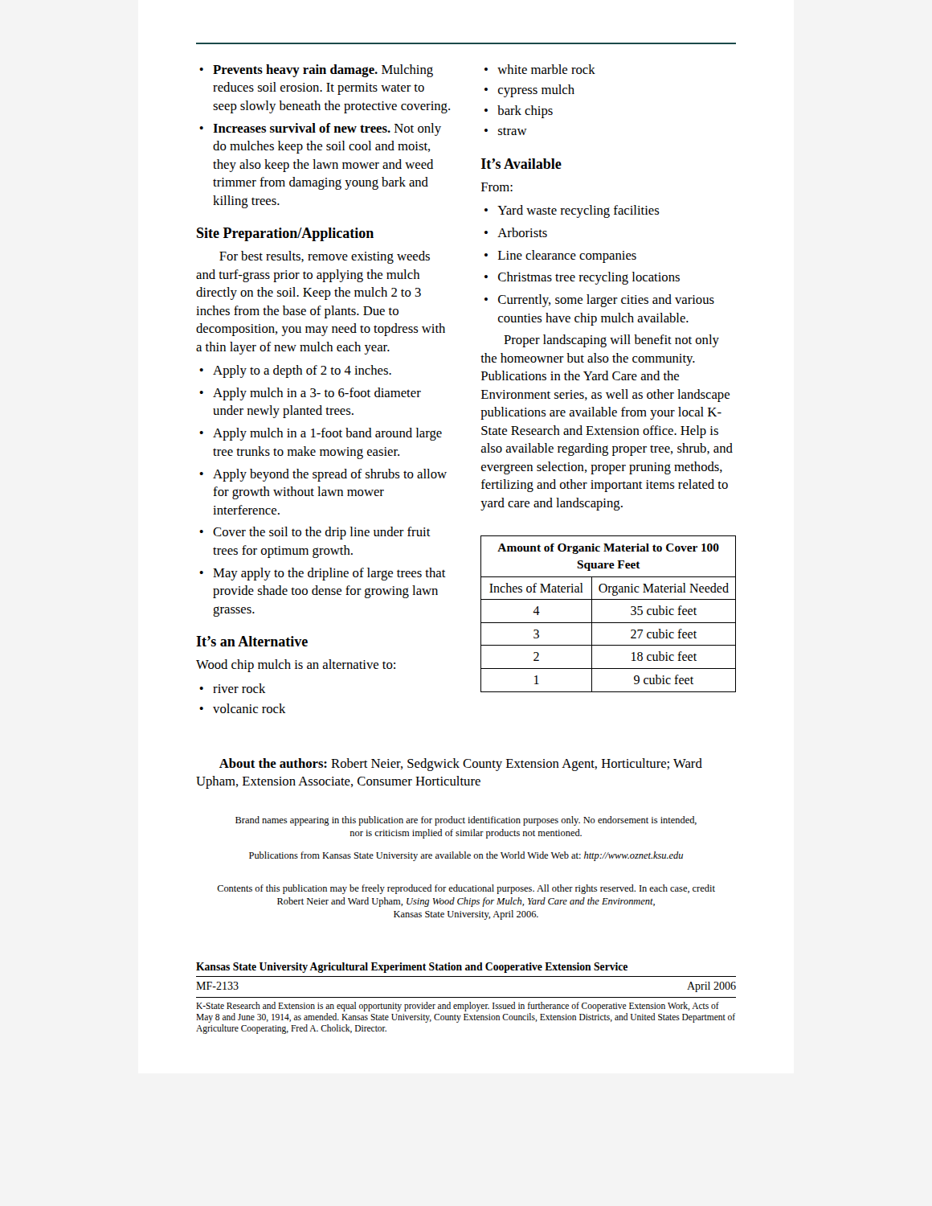Prevents heavy rain damage. Mulching reduces soil erosion. It permits water to seep slowly beneath the protective covering.
Increases survival of new trees. Not only do mulches keep the soil cool and moist, they also keep the lawn mower and weed trimmer from damaging young bark and killing trees.
Site Preparation/Application
For best results, remove existing weeds and turf-grass prior to applying the mulch directly on the soil. Keep the mulch 2 to 3 inches from the base of plants. Due to decomposition, you may need to topdress with a thin layer of new mulch each year.
Apply to a depth of 2 to 4 inches.
Apply mulch in a 3- to 6-foot diameter under newly planted trees.
Apply mulch in a 1-foot band around large tree trunks to make mowing easier.
Apply beyond the spread of shrubs to allow for growth without lawn mower interference.
Cover the soil to the drip line under fruit trees for optimum growth.
May apply to the dripline of large trees that provide shade too dense for growing lawn grasses.
It’s an Alternative
Wood chip mulch is an alternative to:
river rock
volcanic rock
white marble rock
cypress mulch
bark chips
straw
It’s Available
From:
Yard waste recycling facilities
Arborists
Line clearance companies
Christmas tree recycling locations
Currently, some larger cities and various counties have chip mulch available.
Proper landscaping will benefit not only the homeowner but also the community. Publications in the Yard Care and the Environment series, as well as other landscape publications are available from your local K-State Research and Extension office. Help is also available regarding proper tree, shrub, and evergreen selection, proper pruning methods, fertilizing and other important items related to yard care and landscaping.
| Amount of Organic Material to Cover 100 Square Feet |
| --- |
| Inches of Material | Organic Material Needed |
| 4 | 35 cubic feet |
| 3 | 27 cubic feet |
| 2 | 18 cubic feet |
| 1 | 9 cubic feet |
About the authors: Robert Neier, Sedgwick County Extension Agent, Horticulture; Ward Upham, Extension Associate, Consumer Horticulture
Brand names appearing in this publication are for product identification purposes only. No endorsement is intended,
nor is criticism implied of similar products not mentioned.
Publications from Kansas State University are available on the World Wide Web at: http://www.oznet.ksu.edu
Contents of this publication may be freely reproduced for educational purposes. All other rights reserved. In each case, credit
Robert Neier and Ward Upham, Using Wood Chips for Mulch, Yard Care and the Environment,
Kansas State University, April 2006.
Kansas State University Agricultural Experiment Station and Cooperative Extension Service
MF-2133 April 2006
K-State Research and Extension is an equal opportunity provider and employer. Issued in furtherance of Cooperative Extension Work, Acts of May 8 and June 30, 1914, as amended. Kansas State University, County Extension Councils, Extension Districts, and United States Department of Agriculture Cooperating, Fred A. Cholick, Director.